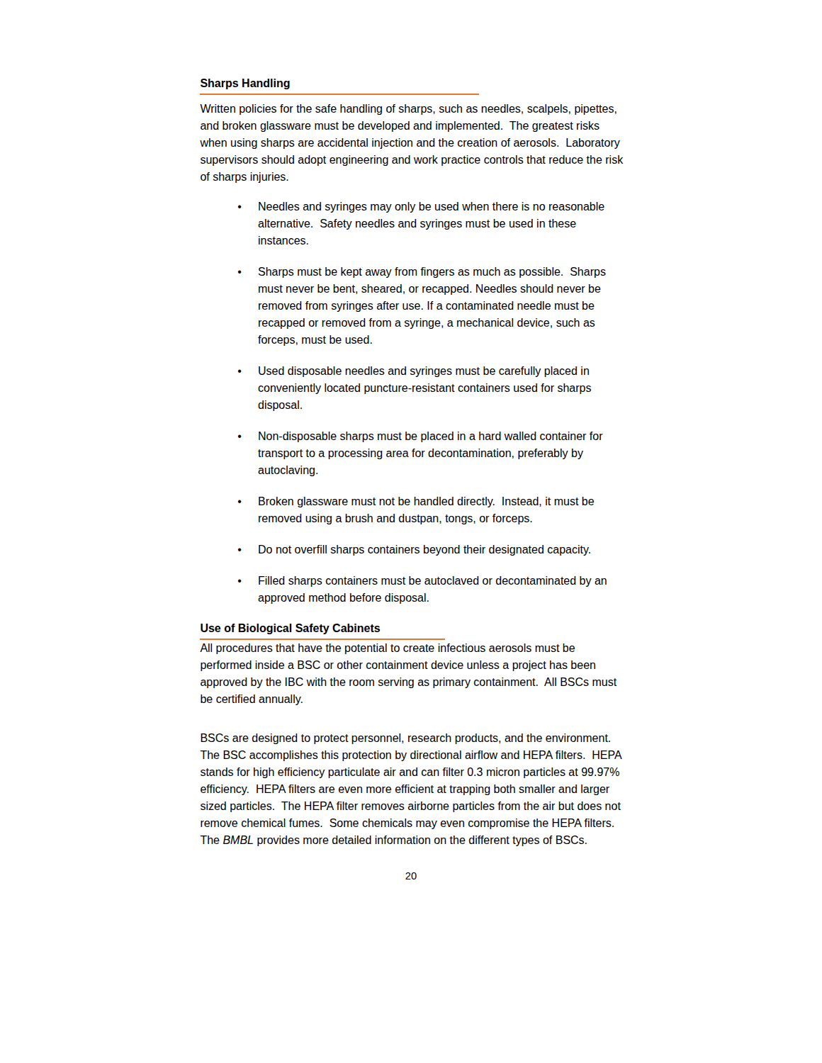Sharps Handling
Written policies for the safe handling of sharps, such as needles, scalpels, pipettes, and broken glassware must be developed and implemented. The greatest risks when using sharps are accidental injection and the creation of aerosols. Laboratory supervisors should adopt engineering and work practice controls that reduce the risk of sharps injuries.
Needles and syringes may only be used when there is no reasonable alternative. Safety needles and syringes must be used in these instances.
Sharps must be kept away from fingers as much as possible. Sharps must never be bent, sheared, or recapped. Needles should never be removed from syringes after use. If a contaminated needle must be recapped or removed from a syringe, a mechanical device, such as forceps, must be used.
Used disposable needles and syringes must be carefully placed in conveniently located puncture-resistant containers used for sharps disposal.
Non-disposable sharps must be placed in a hard walled container for transport to a processing area for decontamination, preferably by autoclaving.
Broken glassware must not be handled directly. Instead, it must be removed using a brush and dustpan, tongs, or forceps.
Do not overfill sharps containers beyond their designated capacity.
Filled sharps containers must be autoclaved or decontaminated by an approved method before disposal.
Use of Biological Safety Cabinets
All procedures that have the potential to create infectious aerosols must be performed inside a BSC or other containment device unless a project has been approved by the IBC with the room serving as primary containment. All BSCs must be certified annually.
BSCs are designed to protect personnel, research products, and the environment. The BSC accomplishes this protection by directional airflow and HEPA filters. HEPA stands for high efficiency particulate air and can filter 0.3 micron particles at 99.97% efficiency. HEPA filters are even more efficient at trapping both smaller and larger sized particles. The HEPA filter removes airborne particles from the air but does not remove chemical fumes. Some chemicals may even compromise the HEPA filters. The BMBL provides more detailed information on the different types of BSCs.
20